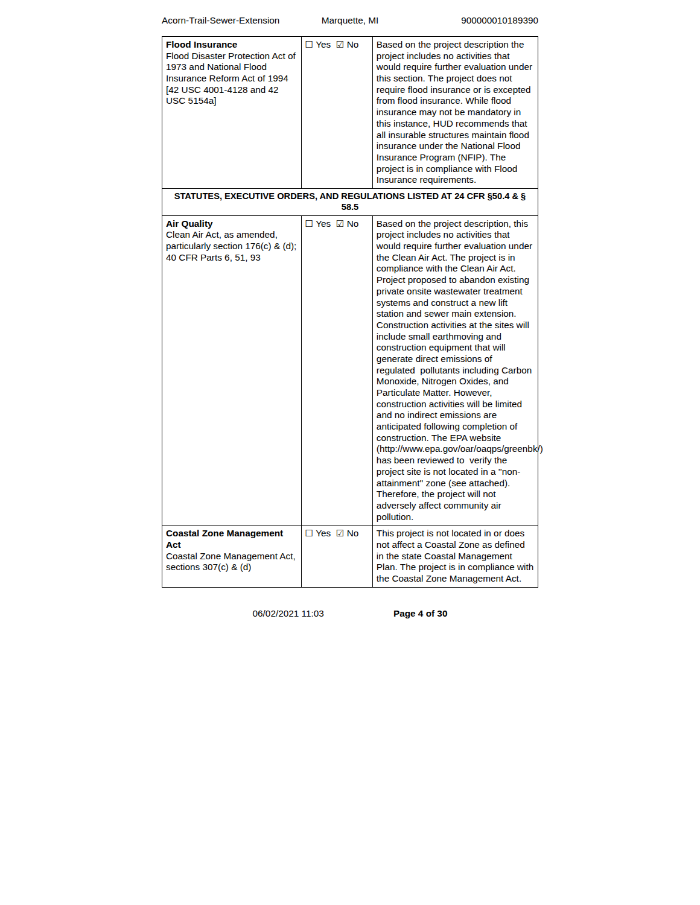Acorn-Trail-Sewer-Extension
Marquette, MI
900000010189390
| Flood Insurance Flood Disaster Protection Act of 1973 and National Flood Insurance Reform Act of 1994 [42 USC 4001-4128 and 42 USC 5154a] | ☐ Yes ☑ No | Based on the project description the project includes no activities that would require further evaluation under this section. The project does not require flood insurance or is excepted from flood insurance. While flood insurance may not be mandatory in this instance, HUD recommends that all insurable structures maintain flood insurance under the National Flood Insurance Program (NFIP). The project is in compliance with Flood Insurance requirements. |
| STATUTES, EXECUTIVE ORDERS, AND REGULATIONS LISTED AT 24 CFR §50.4 & § 58.5 |
| Air Quality Clean Air Act, as amended, particularly section 176(c) & (d); 40 CFR Parts 6, 51, 93 | ☐ Yes ☑ No | Based on the project description, this project includes no activities that would require further evaluation under the Clean Air Act. The project is in compliance with the Clean Air Act. Project proposed to abandon existing private onsite wastewater treatment systems and construct a new lift station and sewer main extension. Construction activities at the sites will include small earthmoving and construction equipment that will generate direct emissions of regulated pollutants including Carbon Monoxide, Nitrogen Oxides, and Particulate Matter. However, construction activities will be limited and no indirect emissions are anticipated following completion of construction. The EPA website (http://www.epa.gov/oar/oaqps/greenbk/) has been reviewed to verify the project site is not located in a ''non-attainment'' zone (see attached). Therefore, the project will not adversely affect community air pollution. |
| Coastal Zone Management Act Coastal Zone Management Act, sections 307(c) & (d) | ☐ Yes ☑ No | This project is not located in or does not affect a Coastal Zone as defined in the state Coastal Management Plan. The project is in compliance with the Coastal Zone Management Act. |
06/02/2021 11:03
Page 4 of 30